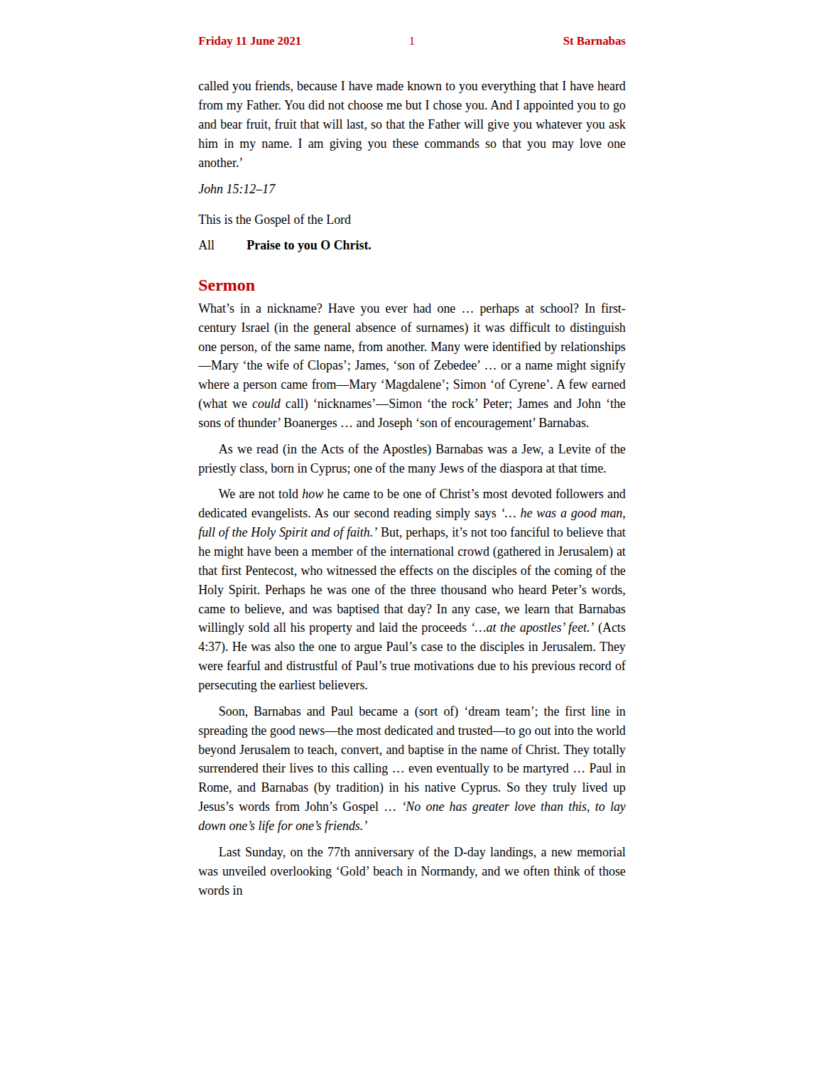Friday 11 June 2021 1 St Barnabas
called you friends, because I have made known to you everything that I have heard from my Father. You did not choose me but I chose you. And I appointed you to go and bear fruit, fruit that will last, so that the Father will give you whatever you ask him in my name. I am giving you these commands so that you may love one another.’
John 15:12–17
This is the Gospel of the Lord
All Praise to you O Christ.
Sermon
What’s in a nickname? Have you ever had one … perhaps at school? In first-century Israel (in the general absence of surnames) it was difficult to distinguish one person, of the same name, from another. Many were identified by relationships—Mary ‘the wife of Clopas’; James, ‘son of Zebedee’ … or a name might signify where a person came from—Mary ‘Magdalene’; Simon ‘of Cyrene’. A few earned (what we could call) ‘nicknames’—Simon ‘the rock’ Peter; James and John ‘the sons of thunder’ Boanerges … and Joseph ‘son of encouragement’ Barnabas.
As we read (in the Acts of the Apostles) Barnabas was a Jew, a Levite of the priestly class, born in Cyprus; one of the many Jews of the diaspora at that time.
We are not told how he came to be one of Christ’s most devoted followers and dedicated evangelists. As our second reading simply says ‘… he was a good man, full of the Holy Spirit and of faith.’ But, perhaps, it’s not too fanciful to believe that he might have been a member of the international crowd (gathered in Jerusalem) at that first Pentecost, who witnessed the effects on the disciples of the coming of the Holy Spirit. Perhaps he was one of the three thousand who heard Peter’s words, came to believe, and was baptised that day? In any case, we learn that Barnabas willingly sold all his property and laid the proceeds ‘…at the apostles’ feet.’ (Acts 4:37). He was also the one to argue Paul’s case to the disciples in Jerusalem. They were fearful and distrustful of Paul’s true motivations due to his previous record of persecuting the earliest believers.
Soon, Barnabas and Paul became a (sort of) ‘dream team’; the first line in spreading the good news—the most dedicated and trusted—to go out into the world beyond Jerusalem to teach, convert, and baptise in the name of Christ. They totally surrendered their lives to this calling … even eventually to be martyred … Paul in Rome, and Barnabas (by tradition) in his native Cyprus. So they truly lived up Jesus’s words from John’s Gospel … ‘No one has greater love than this, to lay down one’s life for one’s friends.’
Last Sunday, on the 77th anniversary of the D-day landings, a new memorial was unveiled overlooking ‘Gold’ beach in Normandy, and we often think of those words in